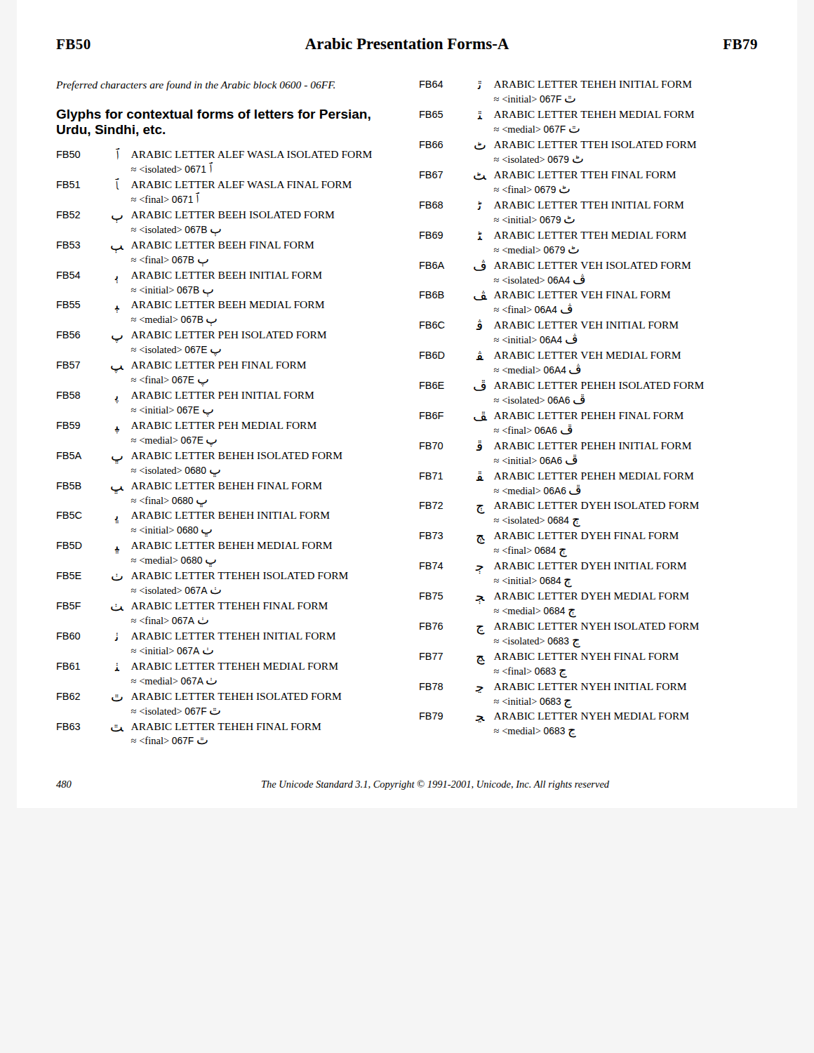FB50 Arabic Presentation Forms-A FB79
Preferred characters are found in the Arabic block 0600 - 06FF.
Glyphs for contextual forms of letters for Persian, Urdu, Sindhi, etc.
| FB50 | ٱ | ARABIC LETTER ALEF WASLA ISOLATED FORM ≈ <isolated> 0671 ٱ |
| FB51 | ﭑ | ARABIC LETTER ALEF WASLA FINAL FORM ≈ <final> 0671 ٱ |
| FB52 | ﭒ | ARABIC LETTER BEEH ISOLATED FORM ≈ <isolated> 067B ٻ |
| FB53 | ﭓ | ARABIC LETTER BEEH FINAL FORM ≈ <final> 067B ٻ |
| FB54 | ﭔ | ARABIC LETTER BEEH INITIAL FORM ≈ <initial> 067B ٻ |
| FB55 | ﭕ | ARABIC LETTER BEEH MEDIAL FORM ≈ <medial> 067B ٻ |
| FB56 | ﭖ | ARABIC LETTER PEH ISOLATED FORM ≈ <isolated> 067E پ |
| FB57 | ﭗ | ARABIC LETTER PEH FINAL FORM ≈ <final> 067E پ |
| FB58 | ﭘ | ARABIC LETTER PEH INITIAL FORM ≈ <initial> 067E پ |
| FB59 | ﭙ | ARABIC LETTER PEH MEDIAL FORM ≈ <medial> 067E پ |
| FB5A | ﭚ | ARABIC LETTER BEHEH ISOLATED FORM ≈ <isolated> 0680 ڀ |
| FB5B | ﭛ | ARABIC LETTER BEHEH FINAL FORM ≈ <final> 0680 ڀ |
| FB5C | ﭜ | ARABIC LETTER BEHEH INITIAL FORM ≈ <initial> 0680 ڀ |
| FB5D | ﭝ | ARABIC LETTER BEHEH MEDIAL FORM ≈ <medial> 0680 ڀ |
| FB5E | ﭞ | ARABIC LETTER TTEHEH ISOLATED FORM ≈ <isolated> 067A ٺ |
| FB5F | ﭟ | ARABIC LETTER TTEHEH FINAL FORM ≈ <final> 067A ٺ |
| FB60 | ﭠ | ARABIC LETTER TTEHEH INITIAL FORM ≈ <initial> 067A ٺ |
| FB61 | ﭡ | ARABIC LETTER TTEHEH MEDIAL FORM ≈ <medial> 067A ٺ |
| FB62 | ﭢ | ARABIC LETTER TEHEH ISOLATED FORM ≈ <isolated> 067F ٿ |
| FB63 | ﭣ | ARABIC LETTER TEHEH FINAL FORM ≈ <final> 067F ٿ |
| FB64 | ﭤ | ARABIC LETTER TEHEH INITIAL FORM ≈ <initial> 067F ٿ |
| FB65 | ﭥ | ARABIC LETTER TEHEH MEDIAL FORM ≈ <medial> 067F ٿ |
| FB66 | ﭦ | ARABIC LETTER TTEH ISOLATED FORM ≈ <isolated> 0679 ٹ |
| FB67 | ﭧ | ARABIC LETTER TTEH FINAL FORM ≈ <final> 0679 ٹ |
| FB68 | ﭨ | ARABIC LETTER TTEH INITIAL FORM ≈ <initial> 0679 ٹ |
| FB69 | ﭩ | ARABIC LETTER TTEH MEDIAL FORM ≈ <medial> 0679 ٹ |
| FB6A | ﭪ | ARABIC LETTER VEH ISOLATED FORM ≈ <isolated> 06A4 ڤ |
| FB6B | ﭫ | ARABIC LETTER VEH FINAL FORM ≈ <final> 06A4 ڤ |
| FB6C | ﭬ | ARABIC LETTER VEH INITIAL FORM ≈ <initial> 06A4 ڤ |
| FB6D | ﭭ | ARABIC LETTER VEH MEDIAL FORM ≈ <medial> 06A4 ڤ |
| FB6E | ﭮ | ARABIC LETTER PEHEH ISOLATED FORM ≈ <isolated> 06A6 ڦ |
| FB6F | ﭯ | ARABIC LETTER PEHEH FINAL FORM ≈ <final> 06A6 ڦ |
| FB70 | ﭰ | ARABIC LETTER PEHEH INITIAL FORM ≈ <initial> 06A6 ڦ |
| FB71 | ﭱ | ARABIC LETTER PEHEH MEDIAL FORM ≈ <medial> 06A6 ڦ |
| FB72 | ﭲ | ARABIC LETTER DYEH ISOLATED FORM ≈ <isolated> 0684 ڄ |
| FB73 | ﭳ | ARABIC LETTER DYEH FINAL FORM ≈ <final> 0684 ڄ |
| FB74 | ﭴ | ARABIC LETTER DYEH INITIAL FORM ≈ <initial> 0684 ڄ |
| FB75 | ﭵ | ARABIC LETTER DYEH MEDIAL FORM ≈ <medial> 0684 ڄ |
| FB76 | ﭶ | ARABIC LETTER NYEH ISOLATED FORM ≈ <isolated> 0683 ڃ |
| FB77 | ﭷ | ARABIC LETTER NYEH FINAL FORM ≈ <final> 0683 ڃ |
| FB78 | ﭸ | ARABIC LETTER NYEH INITIAL FORM ≈ <initial> 0683 ڃ |
| FB79 | ﭹ | ARABIC LETTER NYEH MEDIAL FORM ≈ <medial> 0683 ڃ |
480 The Unicode Standard 3.1, Copyright © 1991-2001, Unicode, Inc. All rights reserved